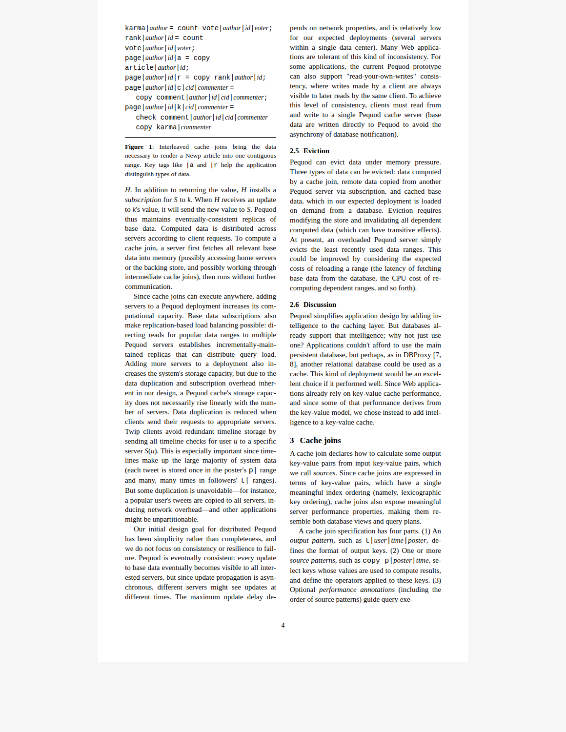karma|author = count vote|author|id|voter;
rank|author|id = count vote|author|id|voter;
page|author|id|a = copy article|author|id;
page|author|id|r = copy rank|author|id;
page|author|id|c|cid|commenter =
copy comment|author|id|cid|commenter;
page|author|id|k|cid|commenter =
check comment|author|id|cid|commenter
copy karma|commenter
Figure 1: Interleaved cache joins bring the data necessary to render a Newp article into one contiguous range. Key tags like |a and |r help the application distinguish types of data.
H. In addition to returning the value, H installs a subscription for S to k. When H receives an update to k's value, it will send the new value to S. Pequod thus maintains eventually-consistent replicas of base data. Computed data is distributed across servers according to client requests. To compute a cache join, a server first fetches all relevant base data into memory (possibly accessing home servers or the backing store, and possibly working through intermediate cache joins), then runs without further communication.
Since cache joins can execute anywhere, adding servers to a Pequod deployment increases its computational capacity. Base data subscriptions also make replication-based load balancing possible: directing reads for popular data ranges to multiple Pequod servers establishes incrementally-maintained replicas that can distribute query load. Adding more servers to a deployment also increases the system's storage capacity, but due to the data duplication and subscription overhead inherent in our design, a Pequod cache's storage capacity does not necessarily rise linearly with the number of servers. Data duplication is reduced when clients send their requests to appropriate servers. Twip clients avoid redundant timeline storage by sending all timeline checks for user u to a specific server S(u). This is especially important since timelines make up the large majority of system data (each tweet is stored once in the poster's p| range and many, many times in followers' t| ranges). But some duplication is unavoidable—for instance, a popular user's tweets are copied to all servers, inducing network overhead—and other applications might be unpartitionable.
Our initial design goal for distributed Pequod has been simplicity rather than completeness, and we do not focus on consistency or resilience to failure. Pequod is eventually consistent: every update to base data eventually becomes visible to all interested servers, but since update propagation is asynchronous, different servers might see updates at different times. The maximum update delay depends on network properties, and is relatively low for our expected deployments (several servers within a single data center). Many Web applications are tolerant of this kind of inconsistency. For some applications, the current Pequod prototype can also support "read-your-own-writes" consistency, where writes made by a client are always visible to later reads by the same client. To achieve this level of consistency, clients must read from and write to a single Pequod cache server (base data are written directly to Pequod to avoid the asynchrony of database notification).
2.5 Eviction
Pequod can evict data under memory pressure. Three types of data can be evicted: data computed by a cache join, remote data copied from another Pequod server via subscription, and cached base data, which in our expected deployment is loaded on demand from a database. Eviction requires modifying the store and invalidating all dependent computed data (which can have transitive effects). At present, an overloaded Pequod server simply evicts the least recently used data ranges. This could be improved by considering the expected costs of reloading a range (the latency of fetching base data from the database, the CPU cost of recomputing dependent ranges, and so forth).
2.6 Discussion
Pequod simplifies application design by adding intelligence to the caching layer. But databases already support that intelligence; why not just use one? Applications couldn't afford to use the main persistent database, but perhaps, as in DBProxy [7, 8], another relational database could be used as a cache. This kind of deployment would be an excellent choice if it performed well. Since Web applications already rely on key-value cache performance, and since some of that performance derives from the key-value model, we chose instead to add intelligence to a key-value cache.
3 Cache joins
A cache join declares how to calculate some output key-value pairs from input key-value pairs, which we call sources. Since cache joins are expressed in terms of key-value pairs, which have a single meaningful index ordering (namely, lexicographic key ordering), cache joins also expose meaningful server performance properties, making them resemble both database views and query plans.
A cache join specification has four parts. (1) An output pattern, such as t|user|time|poster, defines the format of output keys. (2) One or more source patterns, such as copy p|poster|time, select keys whose values are used to compute results, and define the operators applied to these keys. (3) Optional performance annotations (including the order of source patterns) guide query exe-
4